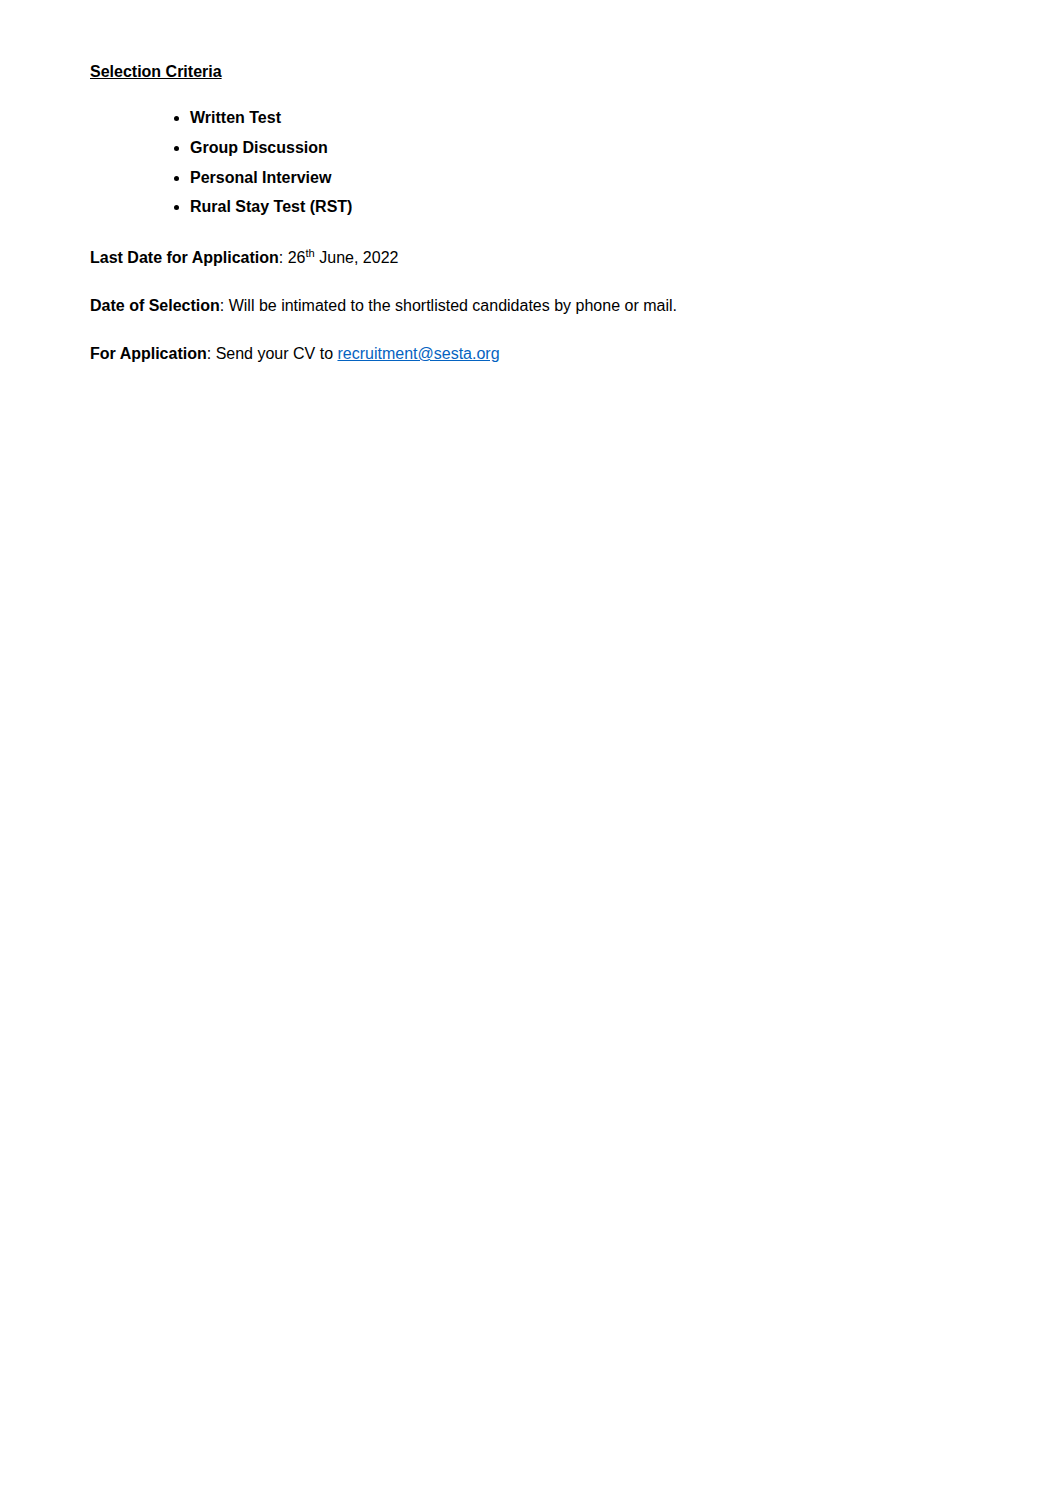Selection Criteria
Written Test
Group Discussion
Personal Interview
Rural Stay Test (RST)
Last Date for Application: 26th June, 2022
Date of Selection: Will be intimated to the shortlisted candidates by phone or mail.
For Application: Send your CV to recruitment@sesta.org